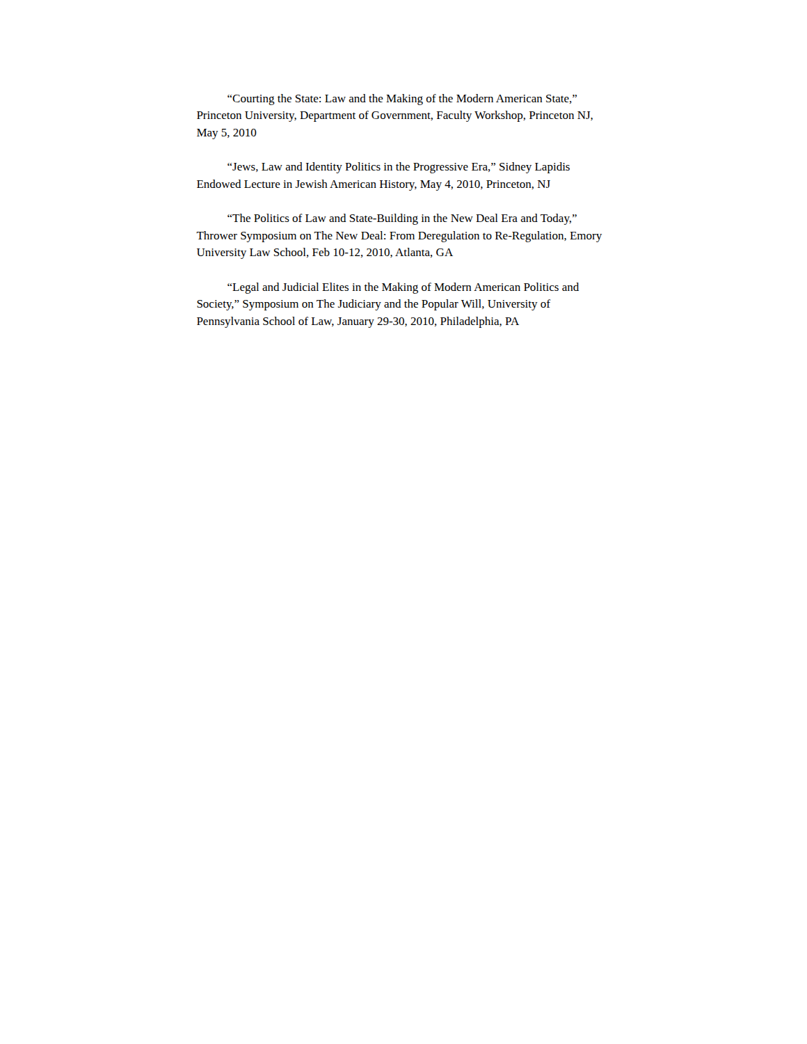“Courting the State: Law and the Making of the Modern American State,” Princeton University, Department of Government, Faculty Workshop, Princeton NJ, May 5, 2010
“Jews, Law and Identity Politics in the Progressive Era,” Sidney Lapidis Endowed Lecture in Jewish American History, May 4, 2010, Princeton, NJ
“The Politics of Law and State-Building in the New Deal Era and Today,” Thrower Symposium on The New Deal: From Deregulation to Re-Regulation, Emory University Law School, Feb 10-12, 2010, Atlanta, GA
“Legal and Judicial Elites in the Making of Modern American Politics and Society,” Symposium on The Judiciary and the Popular Will, University of Pennsylvania School of Law, January 29-30, 2010, Philadelphia, PA